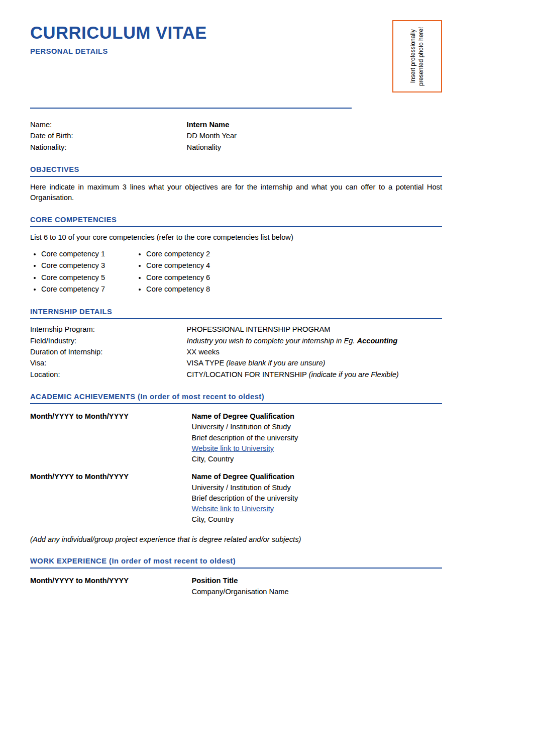CURRICULUM VITAE
PERSONAL DETAILS
Insert professionally presented photo here!
| Name: | Intern Name |
| Date of Birth: | DD Month Year |
| Nationality: | Nationality |
Objectives
Here indicate in maximum 3 lines what your objectives are for the internship and what you can offer to a potential Host Organisation.
Core Competencies
List 6 to 10 of your core competencies (refer to the core competencies list below)
Core competency 1
Core competency 3
Core competency 5
Core competency 7
Core competency 2
Core competency 4
Core competency 6
Core competency 8
Internship Details
| Internship Program: | PROFESSIONAL INTERNSHIP PROGRAM |
| Field/Industry: | Industry you wish to complete your internship in Eg. Accounting |
| Duration of Internship: | XX weeks |
| Visa: | VISA TYPE (leave blank if you are unsure) |
| Location: | CITY/LOCATION FOR INTERNSHIP (indicate if you are Flexible) |
ACADEMIC ACHIEVEMENTS (In order of most recent to oldest)
Month/YYYY to Month/YYYY
Name of Degree Qualification
University / Institution of Study
Brief description of the university
Website link to University
City, Country
Month/YYYY to Month/YYYY
Name of Degree Qualification
University / Institution of Study
Brief description of the university
Website link to University
City, Country
(Add any individual/group project experience that is degree related and/or subjects)
WORK EXPERIENCE (In order of most recent to oldest)
Month/YYYY to Month/YYYY
Position Title
Company/Organisation Name